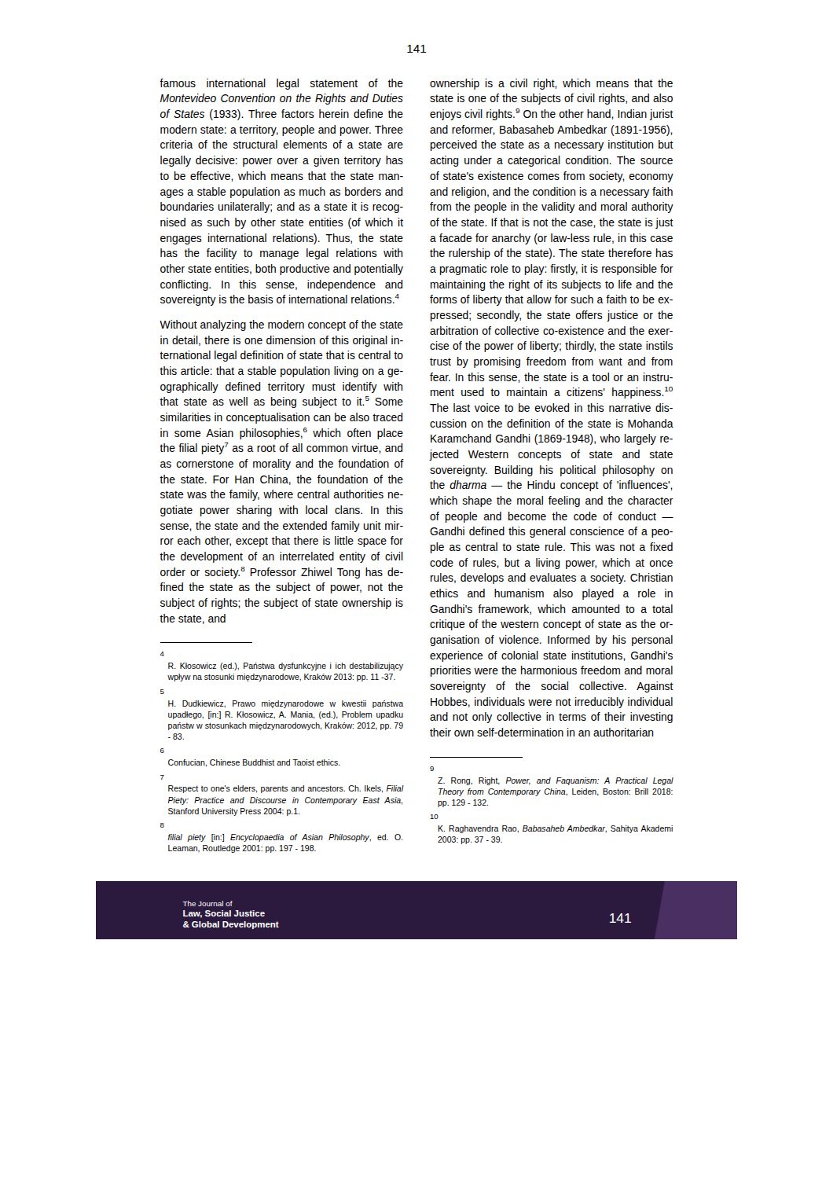141
famous international legal statement of the Montevideo Convention on the Rights and Duties of States (1933). Three factors herein define the modern state: a territory, people and power. Three criteria of the structural elements of a state are legally decisive: power over a given territory has to be effective, which means that the state manages a stable population as much as borders and boundaries unilaterally; and as a state it is recognised as such by other state entities (of which it engages international relations). Thus, the state has the facility to manage legal relations with other state entities, both productive and potentially conflicting. In this sense, independence and sovereignty is the basis of international relations.4
Without analyzing the modern concept of the state in detail, there is one dimension of this original international legal definition of state that is central to this article: that a stable population living on a geographically defined territory must identify with that state as well as being subject to it.5 Some similarities in conceptualisation can be also traced in some Asian philosophies,6 which often place the filial piety7 as a root of all common virtue, and as cornerstone of morality and the foundation of the state. For Han China, the foundation of the state was the family, where central authorities negotiate power sharing with local clans. In this sense, the state and the extended family unit mirror each other, except that there is little space for the development of an interrelated entity of civil order or society.8 Professor Zhiwel Tong has defined the state as the subject of power, not the subject of rights; the subject of state ownership is the state, and
4 R. Kłosowicz (ed.), Państwa dysfunkcyjne i ich destabilizujący wpływ na stosunki międzynarodowe, Kraków 2013: pp. 11 -37.
5 H. Dudkiewicz, Prawo międzynarodowe w kwestii państwa upadłego, [in:] R. Kłosowicz, A. Mania, (ed.), Problem upadku państw w stosunkach międzynarodowych, Kraków: 2012, pp. 79 - 83.
6 Confucian, Chinese Buddhist and Taoist ethics.
7 Respect to one's elders, parents and ancestors. Ch. Ikels, Filial Piety: Practice and Discourse in Contemporary East Asia, Stanford University Press 2004: p.1.
8 filial piety [in:] Encyclopaedia of Asian Philosophy, ed. O. Leaman, Routledge 2001: pp. 197 - 198.
ownership is a civil right, which means that the state is one of the subjects of civil rights, and also enjoys civil rights.9 On the other hand, Indian jurist and reformer, Babasaheb Ambedkar (1891-1956), perceived the state as a necessary institution but acting under a categorical condition. The source of state's existence comes from society, economy and religion, and the condition is a necessary faith from the people in the validity and moral authority of the state. If that is not the case, the state is just a facade for anarchy (or law-less rule, in this case the rulership of the state). The state therefore has a pragmatic role to play: firstly, it is responsible for maintaining the right of its subjects to life and the forms of liberty that allow for such a faith to be expressed; secondly, the state offers justice or the arbitration of collective co-existence and the exercise of the power of liberty; thirdly, the state instils trust by promising freedom from want and from fear. In this sense, the state is a tool or an instrument used to maintain a citizens' happiness.10 The last voice to be evoked in this narrative discussion on the definition of the state is Mohanda Karamchand Gandhi (1869-1948), who largely rejected Western concepts of state and state sovereignty. Building his political philosophy on the dharma — the Hindu concept of 'influences', which shape the moral feeling and the character of people and become the code of conduct — Gandhi defined this general conscience of a people as central to state rule. This was not a fixed code of rules, but a living power, which at once rules, develops and evaluates a society. Christian ethics and humanism also played a role in Gandhi's framework, which amounted to a total critique of the western concept of state as the organisation of violence. Informed by his personal experience of colonial state institutions, Gandhi's priorities were the harmonious freedom and moral sovereignty of the social collective. Against Hobbes, individuals were not irreducibly individual and not only collective in terms of their investing their own self-determination in an authoritarian
9 Z. Rong, Right, Power, and Faquanism: A Practical Legal Theory from Contemporary China, Leiden, Boston: Brill 2018: pp. 129 - 132.
10 K. Raghavendra Rao, Babasaheb Ambedkar, Sahitya Akademi 2003: pp. 37 - 39.
The Journal of Law, Social Justice
& Global Development
141